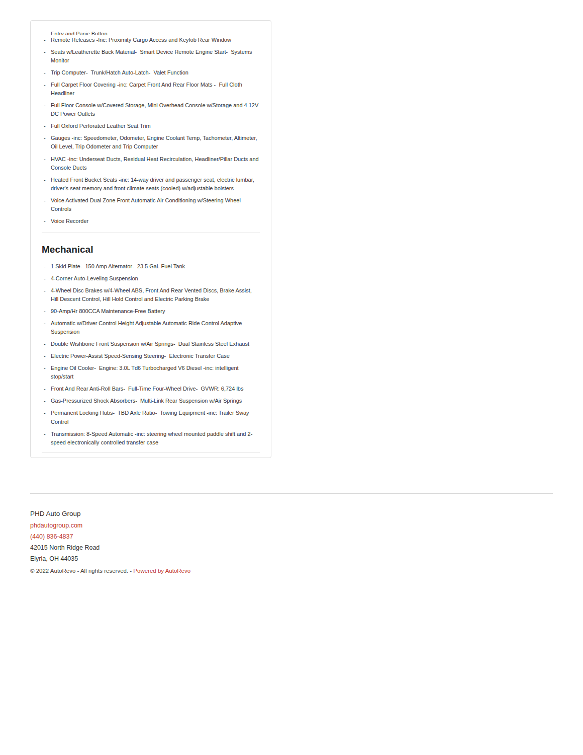Entry and Panic Button
Remote Releases -Inc: Proximity Cargo Access and Keyfob Rear Window
Seats w/Leatherette Back Material- Smart Device Remote Engine Start- Systems Monitor
Trip Computer- Trunk/Hatch Auto-Latch- Valet Function
Full Carpet Floor Covering -inc: Carpet Front And Rear Floor Mats - Full Cloth Headliner
Full Floor Console w/Covered Storage, Mini Overhead Console w/Storage and 4 12V DC Power Outlets
Full Oxford Perforated Leather Seat Trim
Gauges -inc: Speedometer, Odometer, Engine Coolant Temp, Tachometer, Altimeter, Oil Level, Trip Odometer and Trip Computer
HVAC -inc: Underseat Ducts, Residual Heat Recirculation, Headliner/Pillar Ducts and Console Ducts
Heated Front Bucket Seats -inc: 14-way driver and passenger seat, electric lumbar, driver's seat memory and front climate seats (cooled) w/adjustable bolsters
Voice Activated Dual Zone Front Automatic Air Conditioning w/Steering Wheel Controls
Voice Recorder
Mechanical
1 Skid Plate- 150 Amp Alternator- 23.5 Gal. Fuel Tank
4-Corner Auto-Leveling Suspension
4-Wheel Disc Brakes w/4-Wheel ABS, Front And Rear Vented Discs, Brake Assist, Hill Descent Control, Hill Hold Control and Electric Parking Brake
90-Amp/Hr 800CCA Maintenance-Free Battery
Automatic w/Driver Control Height Adjustable Automatic Ride Control Adaptive Suspension
Double Wishbone Front Suspension w/Air Springs- Dual Stainless Steel Exhaust
Electric Power-Assist Speed-Sensing Steering- Electronic Transfer Case
Engine Oil Cooler- Engine: 3.0L Td6 Turbocharged V6 Diesel -inc: intelligent stop/start
Front And Rear Anti-Roll Bars- Full-Time Four-Wheel Drive- GVWR: 6,724 lbs
Gas-Pressurized Shock Absorbers- Multi-Link Rear Suspension w/Air Springs
Permanent Locking Hubs- TBD Axle Ratio- Towing Equipment -inc: Trailer Sway Control
Transmission: 8-Speed Automatic -inc: steering wheel mounted paddle shift and 2-speed electronically controlled transfer case
PHD Auto Group
phdautogroup.com
(440) 836-4837
42015 North Ridge Road
Elyria, OH 44035
© 2022 AutoRevo - All rights reserved. - Powered by AutoRevo